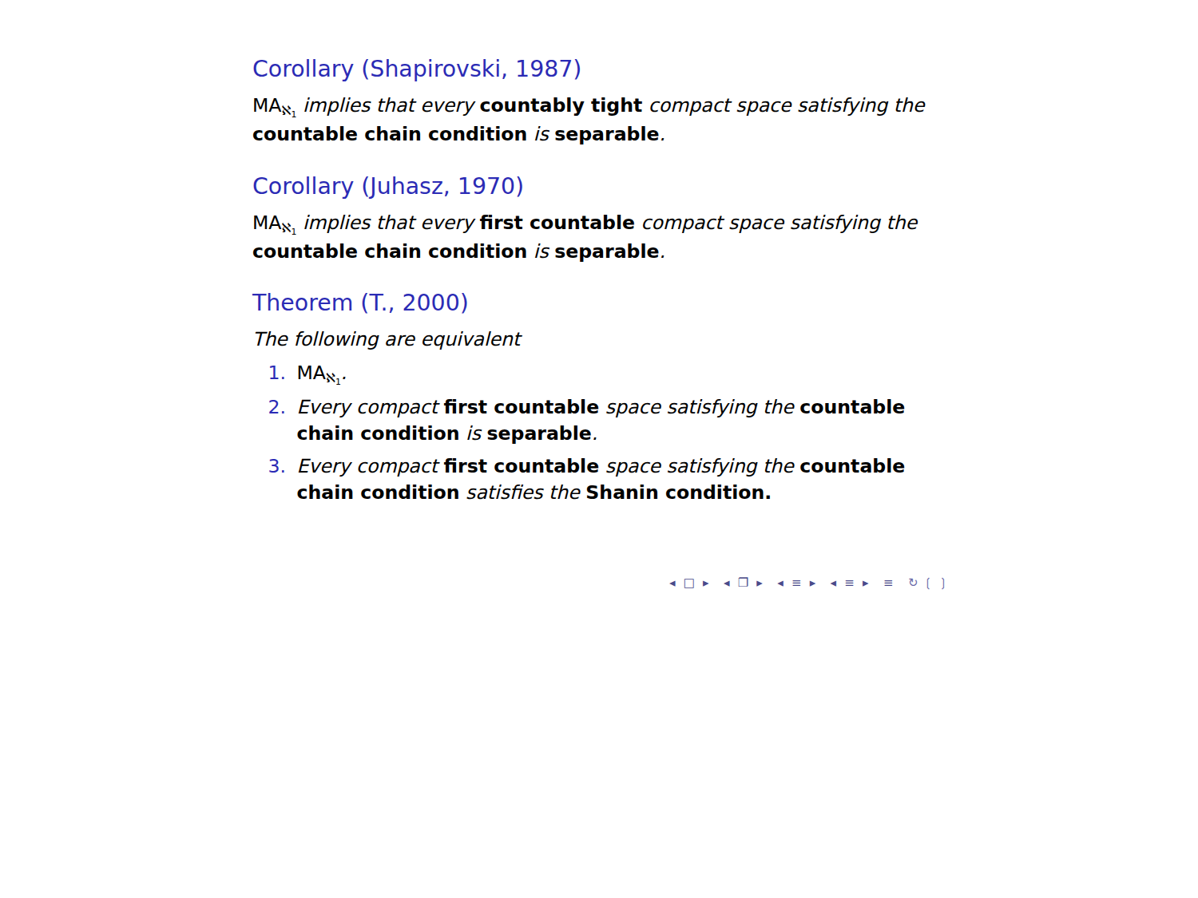Corollary (Shapirovski, 1987)
MAℵ1 implies that every countably tight compact space satisfying the countable chain condition is separable.
Corollary (Juhasz, 1970)
MAℵ1 implies that every first countable compact space satisfying the countable chain condition is separable.
Theorem (T., 2000)
The following are equivalent
MAℵ1.
Every compact first countable space satisfying the countable chain condition is separable.
Every compact first countable space satisfying the countable chain condition satisfies the Shanin condition.
◂ □ ▸ ◂ ❐ ▸ ◂ ≡ ▸ ◂ ≡ ▸ ≡ ↻ ❲ ❳